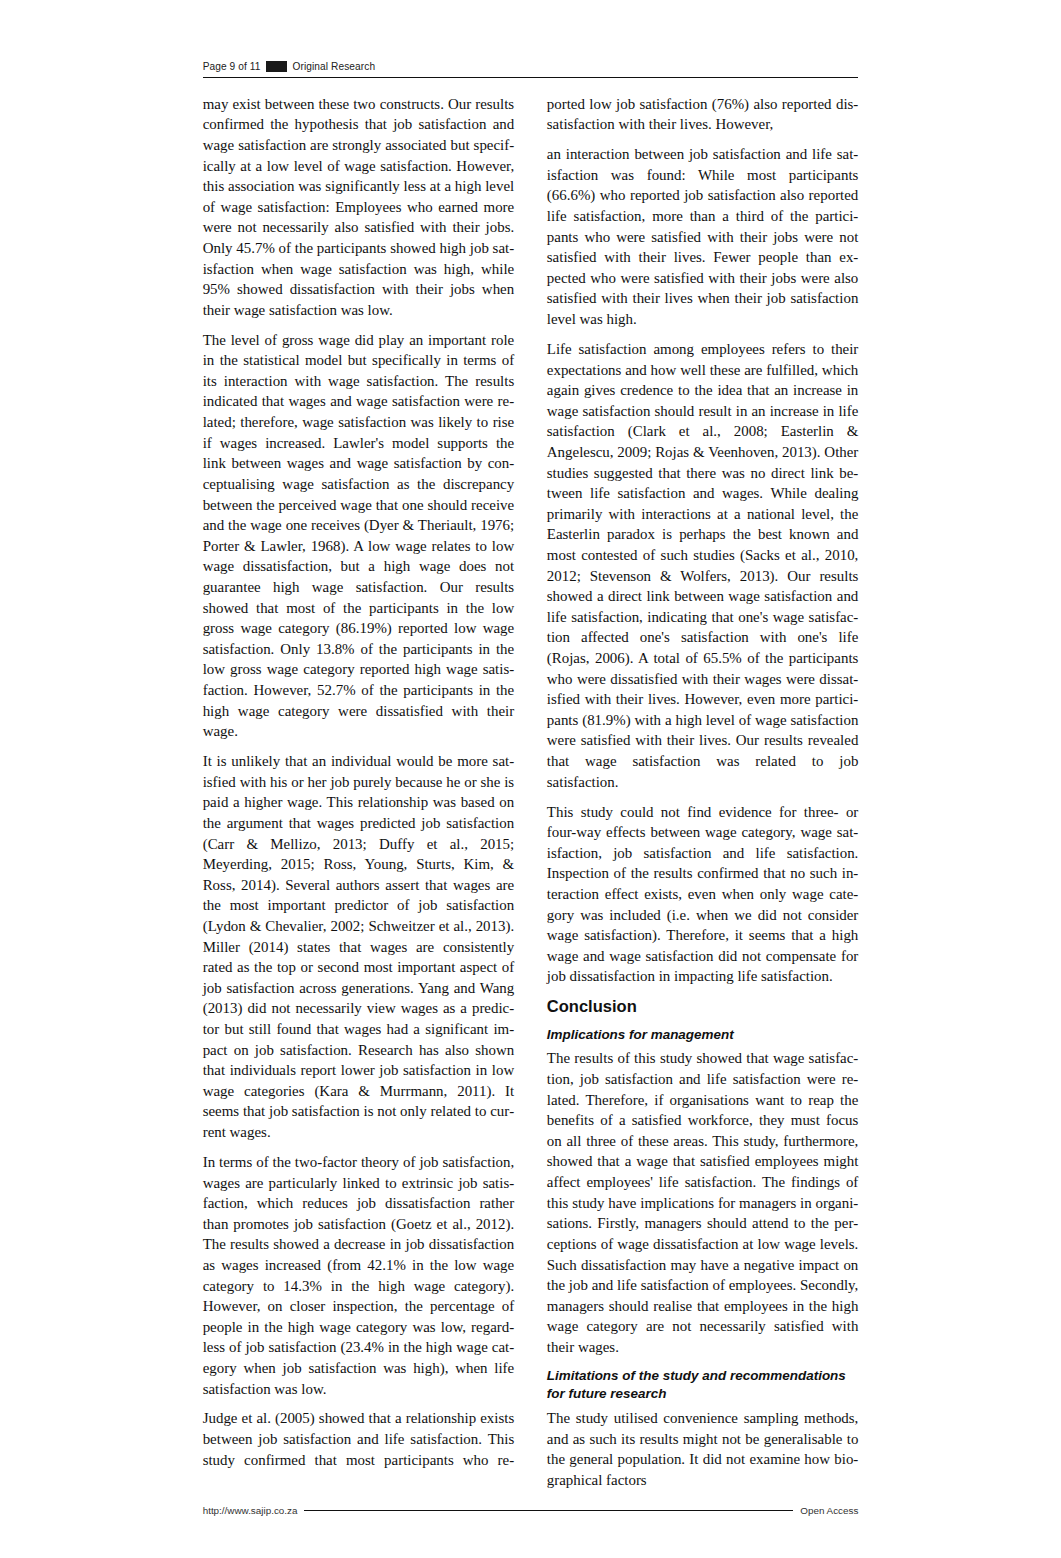Page 9 of 11 Original Research
may exist between these two constructs. Our results confirmed the hypothesis that job satisfaction and wage satisfaction are strongly associated but specifically at a low level of wage satisfaction. However, this association was significantly less at a high level of wage satisfaction: Employees who earned more were not necessarily also satisfied with their jobs. Only 45.7% of the participants showed high job satisfaction when wage satisfaction was high, while 95% showed dissatisfaction with their jobs when their wage satisfaction was low.
The level of gross wage did play an important role in the statistical model but specifically in terms of its interaction with wage satisfaction. The results indicated that wages and wage satisfaction were related; therefore, wage satisfaction was likely to rise if wages increased. Lawler's model supports the link between wages and wage satisfaction by conceptualising wage satisfaction as the discrepancy between the perceived wage that one should receive and the wage one receives (Dyer & Theriault, 1976; Porter & Lawler, 1968). A low wage relates to low wage dissatisfaction, but a high wage does not guarantee high wage satisfaction. Our results showed that most of the participants in the low gross wage category (86.19%) reported low wage satisfaction. Only 13.8% of the participants in the low gross wage category reported high wage satisfaction. However, 52.7% of the participants in the high wage category were dissatisfied with their wage.
It is unlikely that an individual would be more satisfied with his or her job purely because he or she is paid a higher wage. This relationship was based on the argument that wages predicted job satisfaction (Carr & Mellizo, 2013; Duffy et al., 2015; Meyerding, 2015; Ross, Young, Sturts, Kim, & Ross, 2014). Several authors assert that wages are the most important predictor of job satisfaction (Lydon & Chevalier, 2002; Schweitzer et al., 2013). Miller (2014) states that wages are consistently rated as the top or second most important aspect of job satisfaction across generations. Yang and Wang (2013) did not necessarily view wages as a predictor but still found that wages had a significant impact on job satisfaction. Research has also shown that individuals report lower job satisfaction in low wage categories (Kara & Murrmann, 2011). It seems that job satisfaction is not only related to current wages.
In terms of the two-factor theory of job satisfaction, wages are particularly linked to extrinsic job satisfaction, which reduces job dissatisfaction rather than promotes job satisfaction (Goetz et al., 2012). The results showed a decrease in job dissatisfaction as wages increased (from 42.1% in the low wage category to 14.3% in the high wage category). However, on closer inspection, the percentage of people in the high wage category was low, regardless of job satisfaction (23.4% in the high wage category when job satisfaction was high), when life satisfaction was low.
Judge et al. (2005) showed that a relationship exists between job satisfaction and life satisfaction. This study confirmed that most participants who reported low job satisfaction (76%) also reported dissatisfaction with their lives. However,
an interaction between job satisfaction and life satisfaction was found: While most participants (66.6%) who reported job satisfaction also reported life satisfaction, more than a third of the participants who were satisfied with their jobs were not satisfied with their lives. Fewer people than expected who were satisfied with their jobs were also satisfied with their lives when their job satisfaction level was high.
Life satisfaction among employees refers to their expectations and how well these are fulfilled, which again gives credence to the idea that an increase in wage satisfaction should result in an increase in life satisfaction (Clark et al., 2008; Easterlin & Angelescu, 2009; Rojas & Veenhoven, 2013). Other studies suggested that there was no direct link between life satisfaction and wages. While dealing primarily with interactions at a national level, the Easterlin paradox is perhaps the best known and most contested of such studies (Sacks et al., 2010, 2012; Stevenson & Wolfers, 2013). Our results showed a direct link between wage satisfaction and life satisfaction, indicating that one's wage satisfaction affected one's satisfaction with one's life (Rojas, 2006). A total of 65.5% of the participants who were dissatisfied with their wages were dissatisfied with their lives. However, even more participants (81.9%) with a high level of wage satisfaction were satisfied with their lives. Our results revealed that wage satisfaction was related to job satisfaction.
This study could not find evidence for three- or four-way effects between wage category, wage satisfaction, job satisfaction and life satisfaction. Inspection of the results confirmed that no such interaction effect exists, even when only wage category was included (i.e. when we did not consider wage satisfaction). Therefore, it seems that a high wage and wage satisfaction did not compensate for job dissatisfaction in impacting life satisfaction.
Conclusion
Implications for management
The results of this study showed that wage satisfaction, job satisfaction and life satisfaction were related. Therefore, if organisations want to reap the benefits of a satisfied workforce, they must focus on all three of these areas. This study, furthermore, showed that a wage that satisfied employees might affect employees' life satisfaction. The findings of this study have implications for managers in organisations. Firstly, managers should attend to the perceptions of wage dissatisfaction at low wage levels. Such dissatisfaction may have a negative impact on the job and life satisfaction of employees. Secondly, managers should realise that employees in the high wage category are not necessarily satisfied with their wages.
Limitations of the study and recommendations for future research
The study utilised convenience sampling methods, and as such its results might not be generalisable to the general population. It did not examine how biographical factors
http://www.sajip.co.za Open Access